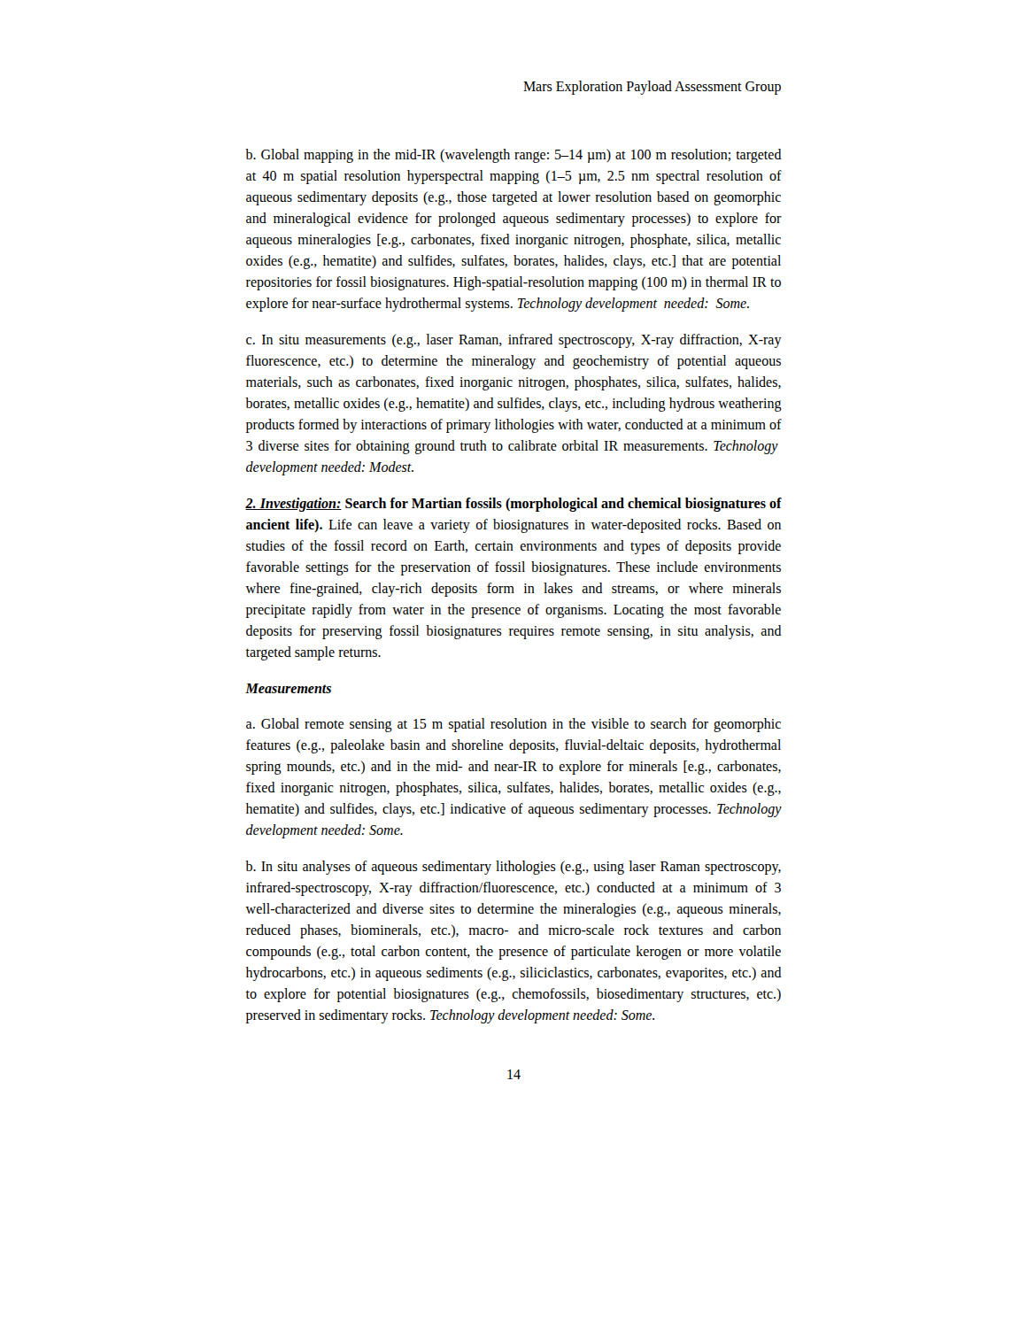Mars Exploration Payload Assessment Group
b. Global mapping in the mid-IR (wavelength range: 5–14 µm) at 100 m resolution; targeted at 40 m spatial resolution hyperspectral mapping (1–5 µm, 2.5 nm spectral resolution of aqueous sedimentary deposits (e.g., those targeted at lower resolution based on geomorphic and mineralogical evidence for prolonged aqueous sedimentary processes) to explore for aqueous mineralogies [e.g., carbonates, fixed inorganic nitrogen, phosphate, silica, metallic oxides (e.g., hematite) and sulfides, sulfates, borates, halides, clays, etc.] that are potential repositories for fossil biosignatures. High-spatial-resolution mapping (100 m) in thermal IR to explore for near-surface hydrothermal systems. Technology development needed: Some.
c. In situ measurements (e.g., laser Raman, infrared spectroscopy, X-ray diffraction, X-ray fluorescence, etc.) to determine the mineralogy and geochemistry of potential aqueous materials, such as carbonates, fixed inorganic nitrogen, phosphates, silica, sulfates, halides, borates, metallic oxides (e.g., hematite) and sulfides, clays, etc., including hydrous weathering products formed by interactions of primary lithologies with water, conducted at a minimum of 3 diverse sites for obtaining ground truth to calibrate orbital IR measurements. Technology development needed: Modest.
2. Investigation: Search for Martian fossils (morphological and chemical biosignatures of ancient life). Life can leave a variety of biosignatures in water-deposited rocks. Based on studies of the fossil record on Earth, certain environments and types of deposits provide favorable settings for the preservation of fossil biosignatures. These include environments where fine-grained, clay-rich deposits form in lakes and streams, or where minerals precipitate rapidly from water in the presence of organisms. Locating the most favorable deposits for preserving fossil biosignatures requires remote sensing, in situ analysis, and targeted sample returns.
Measurements
a. Global remote sensing at 15 m spatial resolution in the visible to search for geomorphic features (e.g., paleolake basin and shoreline deposits, fluvial-deltaic deposits, hydrothermal spring mounds, etc.) and in the mid- and near-IR to explore for minerals [e.g., carbonates, fixed inorganic nitrogen, phosphates, silica, sulfates, halides, borates, metallic oxides (e.g., hematite) and sulfides, clays, etc.] indicative of aqueous sedimentary processes. Technology development needed: Some.
b. In situ analyses of aqueous sedimentary lithologies (e.g., using laser Raman spectroscopy, infrared-spectroscopy, X-ray diffraction/fluorescence, etc.) conducted at a minimum of 3 well-characterized and diverse sites to determine the mineralogies (e.g., aqueous minerals, reduced phases, biominerals, etc.), macro- and micro-scale rock textures and carbon compounds (e.g., total carbon content, the presence of particulate kerogen or more volatile hydrocarbons, etc.) in aqueous sediments (e.g., siliciclastics, carbonates, evaporites, etc.) and to explore for potential biosignatures (e.g., chemofossils, biosedimentary structures, etc.) preserved in sedimentary rocks. Technology development needed: Some.
14